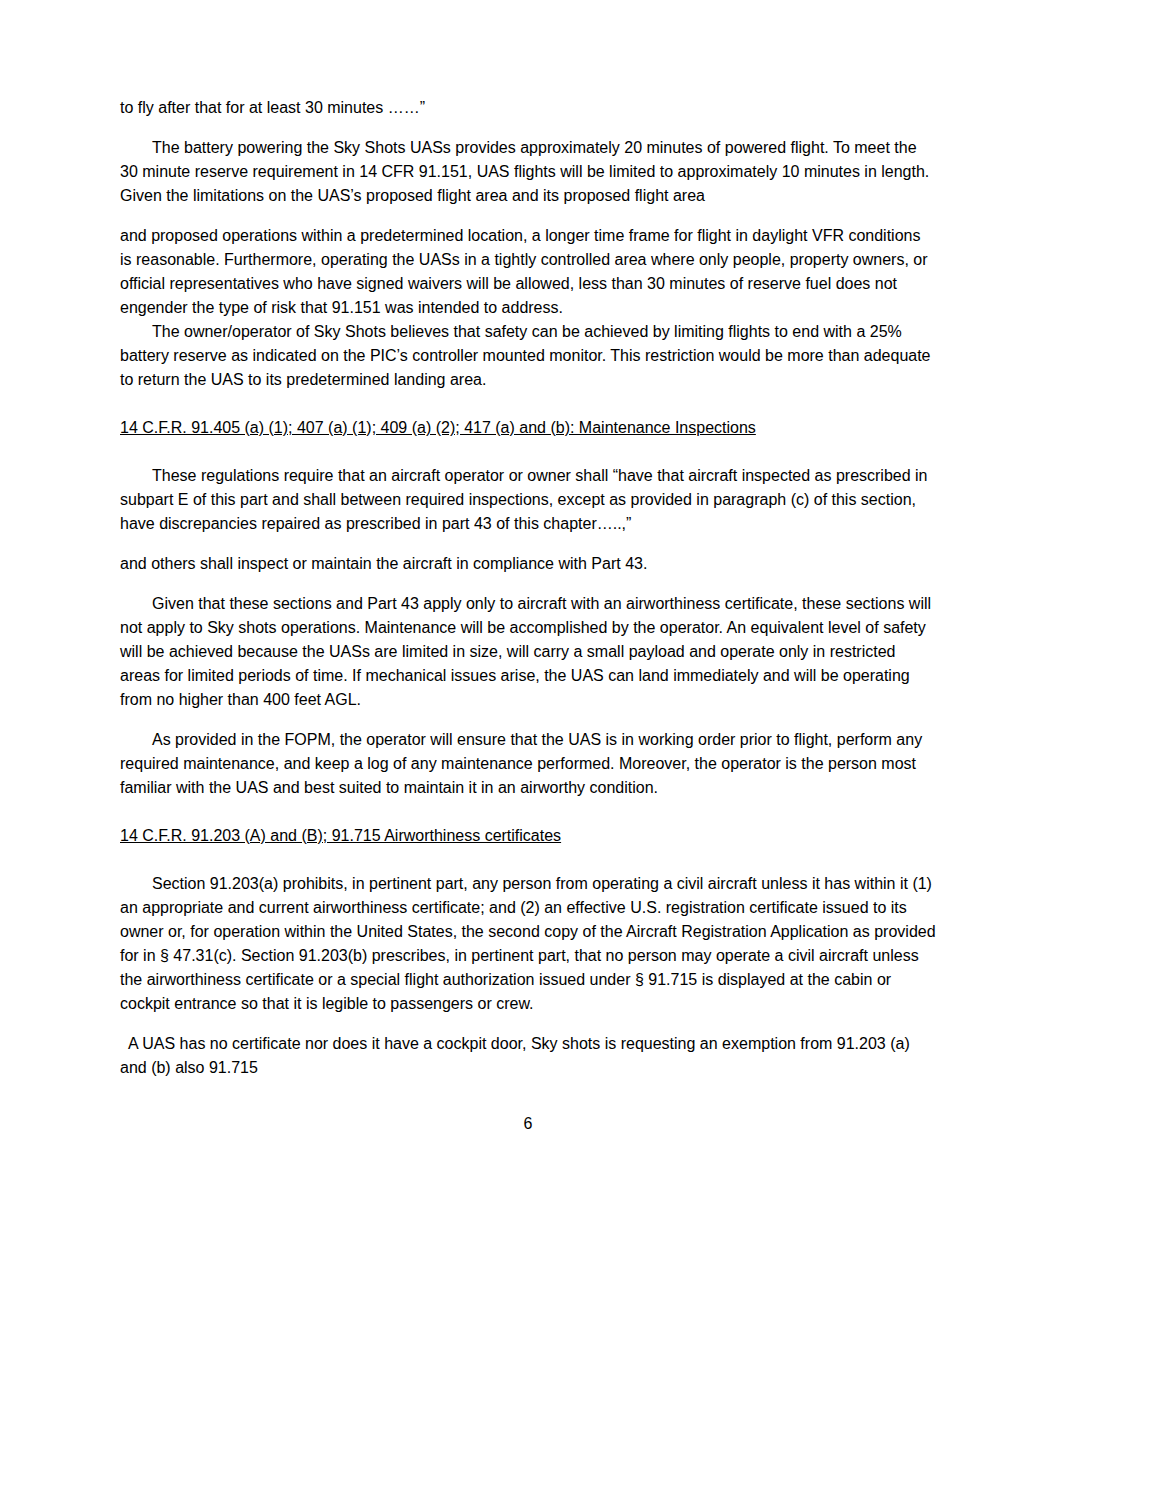to fly after that for at least 30 minutes ……”
The battery powering the Sky Shots UASs provides approximately 20 minutes of powered flight. To meet the 30 minute reserve requirement in 14 CFR 91.151, UAS flights will be limited to approximately 10 minutes in length. Given the limitations on the UAS’s proposed flight area and its proposed flight area
and proposed operations within a predetermined location, a longer time frame for flight in daylight VFR conditions is reasonable. Furthermore, operating the UASs in a tightly controlled area where only people, property owners, or official representatives who have signed waivers will be allowed, less than 30 minutes of reserve fuel does not engender the type of risk that 91.151 was intended to address.
The owner/operator of Sky Shots believes that safety can be achieved by limiting flights to end with a 25% battery reserve as indicated on the PIC’s controller mounted monitor. This restriction would be more than adequate to return the UAS to its predetermined landing area.
14 C.F.R. 91.405 (a) (1); 407 (a) (1); 409 (a) (2); 417 (a) and (b): Maintenance Inspections
These regulations require that an aircraft operator or owner shall “have that aircraft inspected as prescribed in subpart E of this part and shall between required inspections, except as provided in paragraph (c) of this section, have discrepancies repaired as prescribed in part 43 of this chapter…..,”
and others shall inspect or maintain the aircraft in compliance with Part 43.
Given that these sections and Part 43 apply only to aircraft with an airworthiness certificate, these sections will not apply to Sky shots operations. Maintenance will be accomplished by the operator. An equivalent level of safety will be achieved because the UASs are limited in size, will carry a small payload and operate only in restricted areas for limited periods of time. If mechanical issues arise, the UAS can land immediately and will be operating from no higher than 400 feet AGL.
As provided in the FOPM, the operator will ensure that the UAS is in working order prior to flight, perform any required maintenance, and keep a log of any maintenance performed. Moreover, the operator is the person most familiar with the UAS and best suited to maintain it in an airworthy condition.
14 C.F.R. 91.203 (A) and (B); 91.715 Airworthiness certificates
Section 91.203(a) prohibits, in pertinent part, any person from operating a civil aircraft unless it has within it (1) an appropriate and current airworthiness certificate; and (2) an effective U.S. registration certificate issued to its owner or, for operation within the United States, the second copy of the Aircraft Registration Application as provided for in § 47.31(c). Section 91.203(b) prescribes, in pertinent part, that no person may operate a civil aircraft unless the airworthiness certificate or a special flight authorization issued under § 91.715 is displayed at the cabin or cockpit entrance so that it is legible to passengers or crew.
A UAS has no certificate nor does it have a cockpit door, Sky shots is requesting an exemption from 91.203 (a) and (b) also 91.715
6